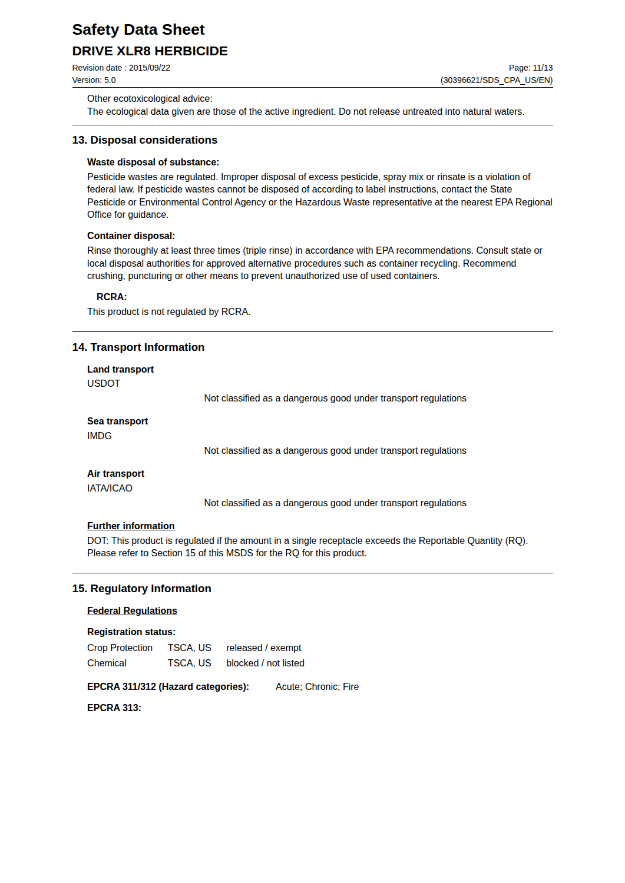Safety Data Sheet
DRIVE XLR8 HERBICIDE
| Revision date : 2015/09/22 | Page: 11/13 |
| Version: 5.0 | (30396621/SDS_CPA_US/EN) |
Other ecotoxicological advice:
The ecological data given are those of the active ingredient. Do not release untreated into natural waters.
13. Disposal considerations
Waste disposal of substance:
Pesticide wastes are regulated. Improper disposal of excess pesticide, spray mix or rinsate is a violation of federal law. If pesticide wastes cannot be disposed of according to label instructions, contact the State Pesticide or Environmental Control Agency or the Hazardous Waste representative at the nearest EPA Regional Office for guidance.
Container disposal:
Rinse thoroughly at least three times (triple rinse) in accordance with EPA recommendations. Consult state or local disposal authorities for approved alternative procedures such as container recycling. Recommend crushing, puncturing or other means to prevent unauthorized use of used containers.
RCRA:
This product is not regulated by RCRA.
14. Transport Information
Land transport
USDOT
Not classified as a dangerous good under transport regulations
Sea transport
IMDG
Not classified as a dangerous good under transport regulations
Air transport
IATA/ICAO
Not classified as a dangerous good under transport regulations
Further information
DOT: This product is regulated if the amount in a single receptacle exceeds the Reportable Quantity (RQ). Please refer to Section 15 of this MSDS for the RQ for this product.
15. Regulatory Information
Federal Regulations
Registration status:
| Crop Protection | TSCA, US | released / exempt |
| Chemical | TSCA, US | blocked / not listed |
EPCRA 311/312 (Hazard categories): Acute; Chronic; Fire
EPCRA 313: